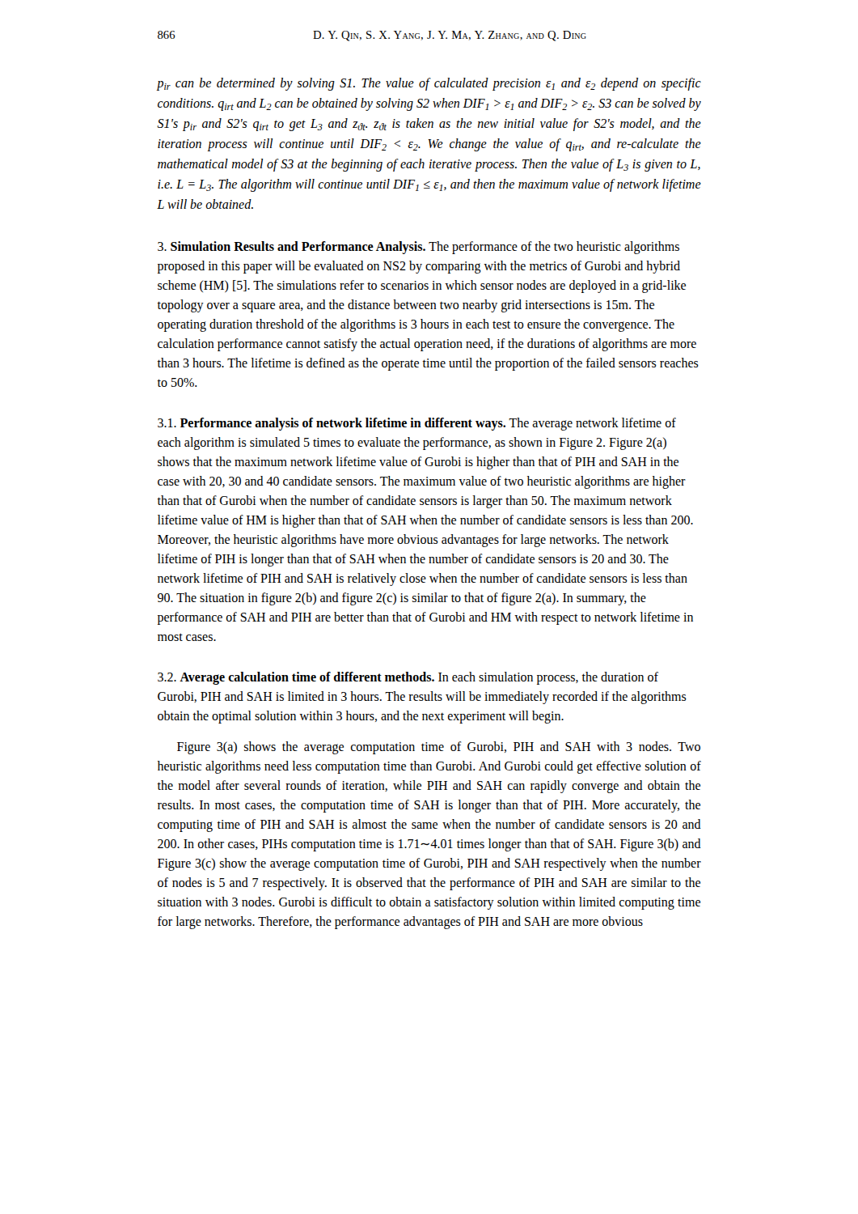866 D. Y. Qin, S. X. Yang, J. Y. Ma, Y. Zhang, and Q. Ding
pir can be determined by solving S1. The value of calculated precision ε1 and ε2 depend on specific conditions. qirt and L2 can be obtained by solving S2 when DIF1 > ε1 and DIF2 > ε2. S3 can be solved by S1's pir and S2's qirt to get L3 and zϑt. zϑt is taken as the new initial value for S2's model, and the iteration process will continue until DIF2 < ε2. We change the value of qirt, and re-calculate the mathematical model of S3 at the beginning of each iterative process. Then the value of L3 is given to L, i.e. L = L3. The algorithm will continue until DIF1 ≤ ε1, and then the maximum value of network lifetime L will be obtained.
3. Simulation Results and Performance Analysis. The performance of the two heuristic algorithms proposed in this paper will be evaluated on NS2 by comparing with the metrics of Gurobi and hybrid scheme (HM) [5]. The simulations refer to scenarios in which sensor nodes are deployed in a grid-like topology over a square area, and the distance between two nearby grid intersections is 15m. The operating duration threshold of the algorithms is 3 hours in each test to ensure the convergence. The calculation performance cannot satisfy the actual operation need, if the durations of algorithms are more than 3 hours. The lifetime is defined as the operate time until the proportion of the failed sensors reaches to 50%.
3.1. Performance analysis of network lifetime in different ways. The average network lifetime of each algorithm is simulated 5 times to evaluate the performance, as shown in Figure 2. Figure 2(a) shows that the maximum network lifetime value of Gurobi is higher than that of PIH and SAH in the case with 20, 30 and 40 candidate sensors. The maximum value of two heuristic algorithms are higher than that of Gurobi when the number of candidate sensors is larger than 50. The maximum network lifetime value of HM is higher than that of SAH when the number of candidate sensors is less than 200. Moreover, the heuristic algorithms have more obvious advantages for large networks. The network lifetime of PIH is longer than that of SAH when the number of candidate sensors is 20 and 30. The network lifetime of PIH and SAH is relatively close when the number of candidate sensors is less than 90. The situation in figure 2(b) and figure 2(c) is similar to that of figure 2(a). In summary, the performance of SAH and PIH are better than that of Gurobi and HM with respect to network lifetime in most cases.
3.2. Average calculation time of different methods. In each simulation process, the duration of Gurobi, PIH and SAH is limited in 3 hours. The results will be immediately recorded if the algorithms obtain the optimal solution within 3 hours, and the next experiment will begin.
Figure 3(a) shows the average computation time of Gurobi, PIH and SAH with 3 nodes. Two heuristic algorithms need less computation time than Gurobi. And Gurobi could get effective solution of the model after several rounds of iteration, while PIH and SAH can rapidly converge and obtain the results. In most cases, the computation time of SAH is longer than that of PIH. More accurately, the computing time of PIH and SAH is almost the same when the number of candidate sensors is 20 and 200. In other cases, PIHs computation time is 1.71∼4.01 times longer than that of SAH. Figure 3(b) and Figure 3(c) show the average computation time of Gurobi, PIH and SAH respectively when the number of nodes is 5 and 7 respectively. It is observed that the performance of PIH and SAH are similar to the situation with 3 nodes. Gurobi is difficult to obtain a satisfactory solution within limited computing time for large networks. Therefore, the performance advantages of PIH and SAH are more obvious